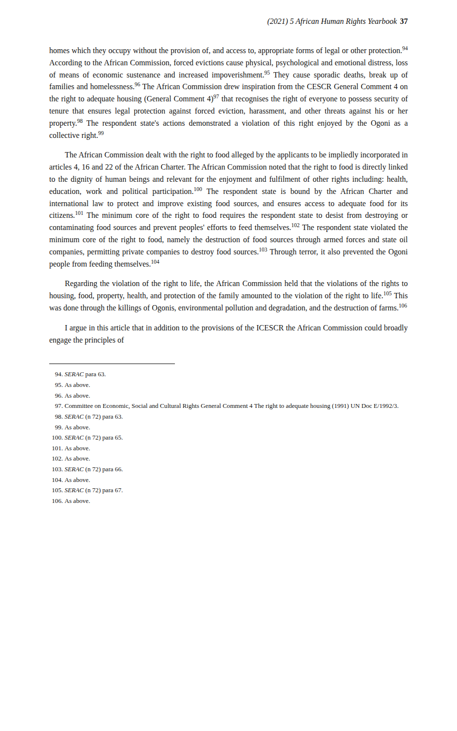(2021) 5 African Human Rights Yearbook 37
homes which they occupy without the provision of, and access to, appropriate forms of legal or other protection.94 According to the African Commission, forced evictions cause physical, psychological and emotional distress, loss of means of economic sustenance and increased impoverishment.95 They cause sporadic deaths, break up of families and homelessness.96 The African Commission drew inspiration from the CESCR General Comment 4 on the right to adequate housing (General Comment 4)97 that recognises the right of everyone to possess security of tenure that ensures legal protection against forced eviction, harassment, and other threats against his or her property.98 The respondent state's actions demonstrated a violation of this right enjoyed by the Ogoni as a collective right.99
The African Commission dealt with the right to food alleged by the applicants to be impliedly incorporated in articles 4, 16 and 22 of the African Charter. The African Commission noted that the right to food is directly linked to the dignity of human beings and relevant for the enjoyment and fulfilment of other rights including: health, education, work and political participation.100 The respondent state is bound by the African Charter and international law to protect and improve existing food sources, and ensures access to adequate food for its citizens.101 The minimum core of the right to food requires the respondent state to desist from destroying or contaminating food sources and prevent peoples' efforts to feed themselves.102 The respondent state violated the minimum core of the right to food, namely the destruction of food sources through armed forces and state oil companies, permitting private companies to destroy food sources.103 Through terror, it also prevented the Ogoni people from feeding themselves.104
Regarding the violation of the right to life, the African Commission held that the violations of the rights to housing, food, property, health, and protection of the family amounted to the violation of the right to life.105 This was done through the killings of Ogonis, environmental pollution and degradation, and the destruction of farms.106
I argue in this article that in addition to the provisions of the ICESCR the African Commission could broadly engage the principles of
SERAC para 63.
As above.
As above.
Committee on Economic, Social and Cultural Rights General Comment 4 The right to adequate housing (1991) UN Doc E/1992/3.
SERAC (n 72) para 63.
As above.
SERAC (n 72) para 65.
As above.
As above.
SERAC (n 72) para 66.
As above.
SERAC (n 72) para 67.
As above.